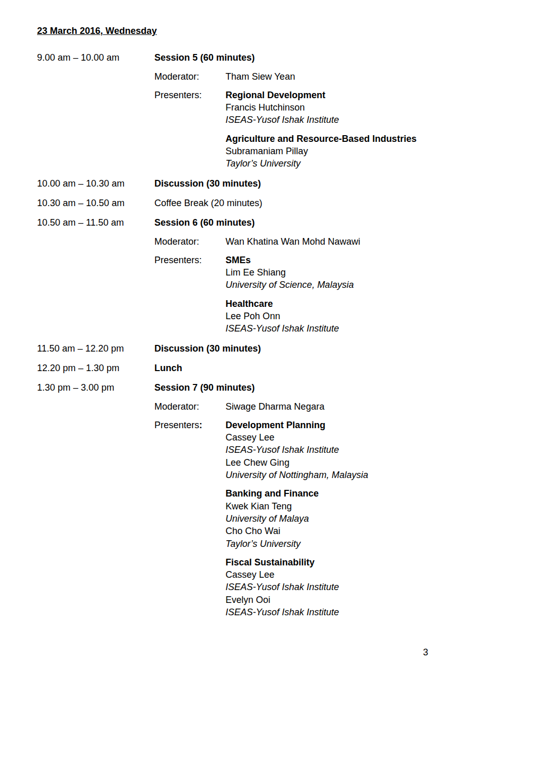23 March 2016, Wednesday
| 9.00 am – 10.00 am | Session 5 (60 minutes) / Moderator: / Tham Siew Yean / / Presenters: / Regional Development Francis Hutchinson ISEAS-Yusof Ishak Institute Agriculture and Resource-Based Industries Subramaniam Pillay Taylor’s University / |
| 10.00 am – 10.30 am | Discussion (30 minutes) |
| 10.30 am – 10.50 am | Coffee Break (20 minutes) |
| 10.50 am – 11.50 am | Session 6 (60 minutes) / Moderator: / Wan Khatina Wan Mohd Nawawi / / Presenters: / SMEs Lim Ee Shiang University of Science, Malaysia Healthcare Lee Poh Onn ISEAS-Yusof Ishak Institute / |
| 11.50 am – 12.20 pm | Discussion (30 minutes) |
| 12.20 pm – 1.30 pm | Lunch |
| 1.30 pm – 3.00 pm | Session 7 (90 minutes) / Moderator: / Siwage Dharma Negara / / Presenters : / Development Planning Cassey Lee ISEAS-Yusof Ishak Institute Lee Chew Ging University of Nottingham, Malaysia Banking and Finance Kwek Kian Teng University of Malaya Cho Cho Wai Taylor’s University Fiscal Sustainability Cassey Lee ISEAS-Yusof Ishak Institute Evelyn Ooi ISEAS-Yusof Ishak Institute / |
3